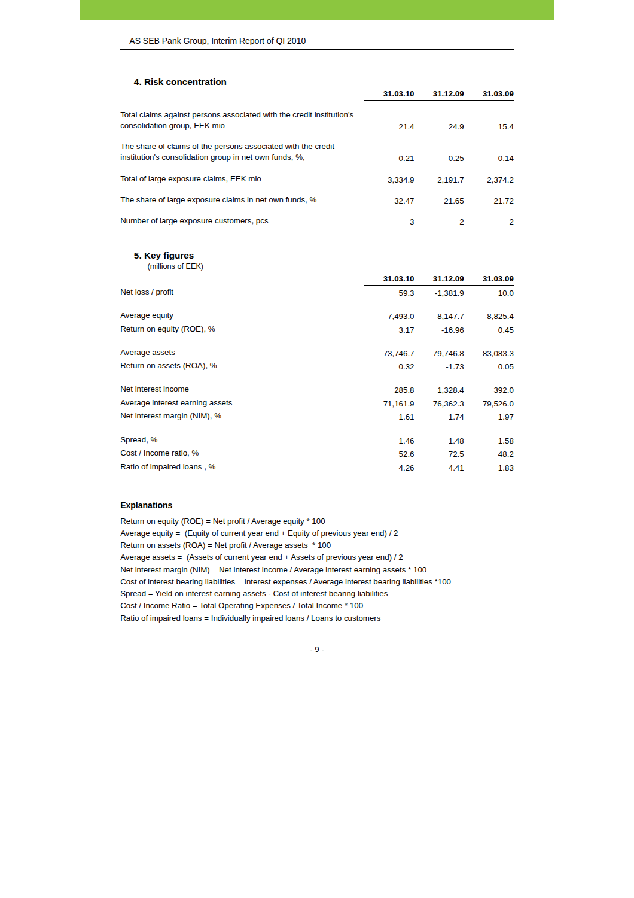AS SEB Pank Group, Interim Report of QI 2010
4. Risk concentration
| | 31.03.10 | 31.12.09 | 31.03.09 |
| --- | --- | --- | --- |
| Total claims against persons associated with the credit institution's consolidation group, EEK mio | 21.4 | 24.9 | 15.4 |
| The share of claims of the persons associated with the credit institution's consolidation group in net own funds, %, | 0.21 | 0.25 | 0.14 |
| Total of large exposure claims, EEK mio | 3,334.9 | 2,191.7 | 2,374.2 |
| The share of large exposure claims in net own funds, % | 32.47 | 21.65 | 21.72 |
| Number of large exposure customers, pcs | 3 | 2 | 2 |
5. Key figures
(millions of EEK)
| | 31.03.10 | 31.12.09 | 31.03.09 |
| --- | --- | --- | --- |
| Net loss / profit | 59.3 | -1,381.9 | 10.0 |
| Average equity | 7,493.0 | 8,147.7 | 8,825.4 |
| Return on equity (ROE), % | 3.17 | -16.96 | 0.45 |
| Average assets | 73,746.7 | 79,746.8 | 83,083.3 |
| Return on assets (ROA), % | 0.32 | -1.73 | 0.05 |
| Net interest income | 285.8 | 1,328.4 | 392.0 |
| Average interest earning assets | 71,161.9 | 76,362.3 | 79,526.0 |
| Net interest margin (NIM), % | 1.61 | 1.74 | 1.97 |
| Spread, % | 1.46 | 1.48 | 1.58 |
| Cost / Income ratio, % | 52.6 | 72.5 | 48.2 |
| Ratio of impaired loans , % | 4.26 | 4.41 | 1.83 |
Explanations
Return on equity (ROE) = Net profit / Average equity * 100
Average equity = (Equity of current year end + Equity of previous year end) / 2
Return on assets (ROA) = Net profit / Average assets * 100
Average assets = (Assets of current year end + Assets of previous year end) / 2
Net interest margin (NIM) = Net interest income / Average interest earning assets * 100
Cost of interest bearing liabilities = Interest expenses / Average interest bearing liabilities *100
Spread = Yield on interest earning assets - Cost of interest bearing liabilities
Cost / Income Ratio = Total Operating Expenses / Total Income * 100
Ratio of impaired loans = Individually impaired loans / Loans to customers
- 9 -